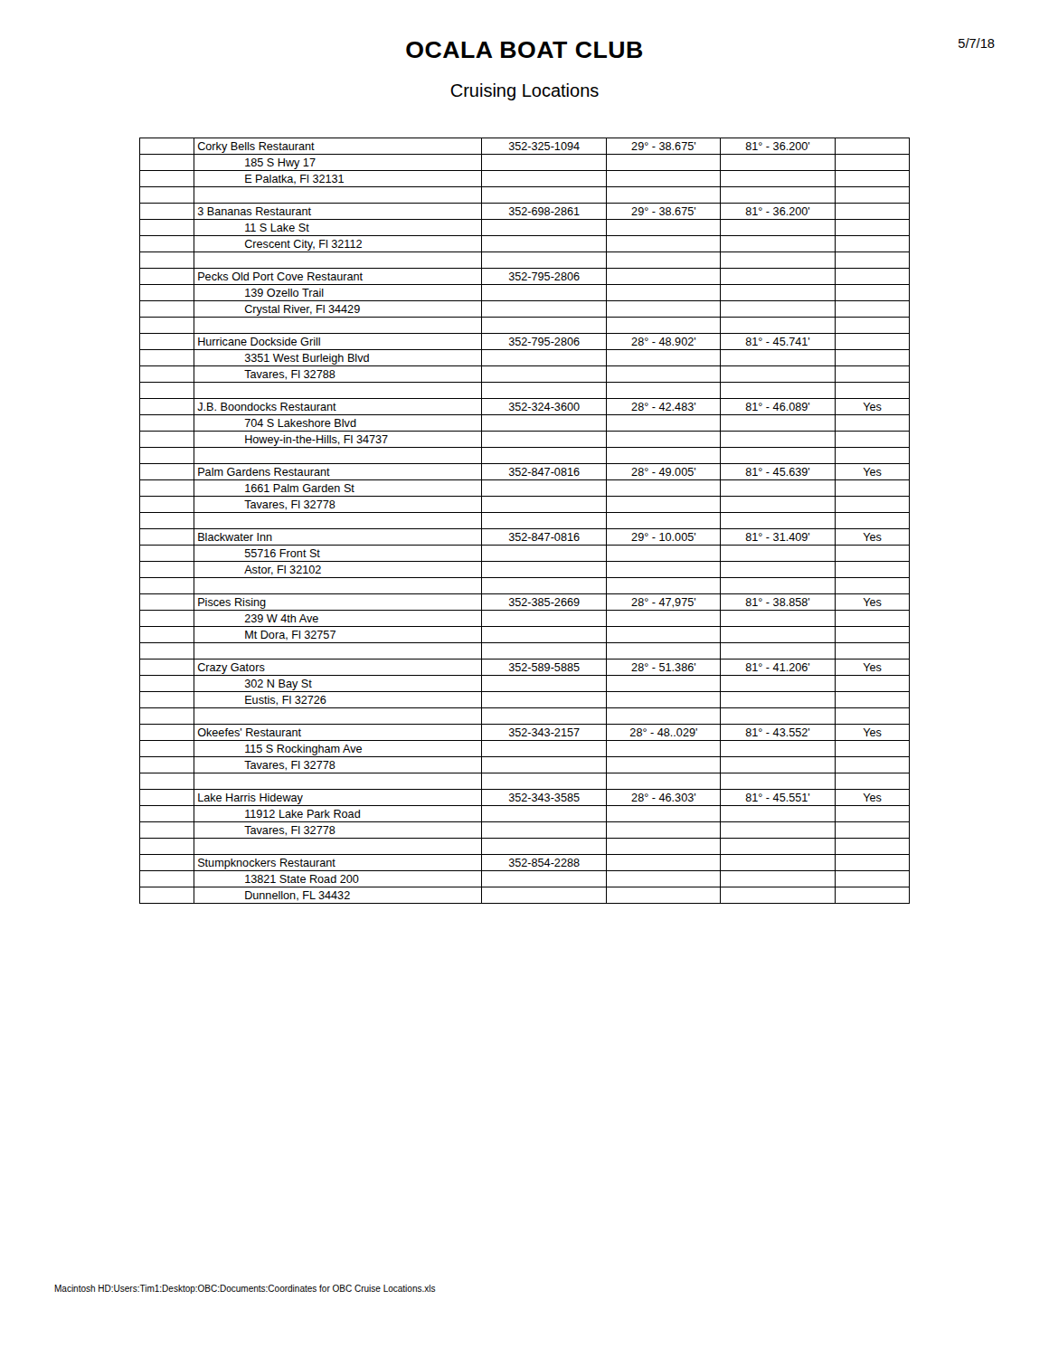5/7/18
OCALA BOAT CLUB
Cruising Locations
| | Corky Bells Restaurant | 352-325-1094 | 29° - 38.675' | 81° - 36.200' | |
| | 185 S Hwy 17 | | | | |
| | E Palatka, Fl 32131 | | | | |
| | 3 Bananas Restaurant | 352-698-2861 | 29° - 38.675' | 81° - 36.200' | |
| | 11 S Lake St | | | | |
| | Crescent City, Fl 32112 | | | | |
| | Pecks Old Port Cove Restaurant | 352-795-2806 | | | |
| | 139 Ozello Trail | | | | |
| | Crystal River, Fl 34429 | | | | |
| | Hurricane Dockside Grill | 352-795-2806 | 28° - 48.902' | 81° - 45.741' | |
| | 3351 West Burleigh Blvd | | | | |
| | Tavares, Fl 32788 | | | | |
| | J.B. Boondocks Restaurant | 352-324-3600 | 28° - 42.483' | 81° - 46.089' | Yes |
| | 704 S Lakeshore Blvd | | | | |
| | Howey-in-the-Hills, Fl 34737 | | | | |
| | Palm Gardens Restaurant | 352-847-0816 | 28° - 49.005' | 81° - 45.639' | Yes |
| | 1661 Palm Garden St | | | | |
| | Tavares, Fl 32778 | | | | |
| | Blackwater Inn | 352-847-0816 | 29° - 10.005' | 81° - 31.409' | Yes |
| | 55716 Front St | | | | |
| | Astor, Fl 32102 | | | | |
| | Pisces Rising | 352-385-2669 | 28° - 47,975' | 81° - 38.858' | Yes |
| | 239 W 4th Ave | | | | |
| | Mt Dora, Fl 32757 | | | | |
| | Crazy Gators | 352-589-5885 | 28° - 51.386' | 81° - 41.206' | Yes |
| | 302 N Bay St | | | | |
| | Eustis, Fl 32726 | | | | |
| | Okeefes' Restaurant | 352-343-2157 | 28° - 48..029' | 81° - 43.552' | Yes |
| | 115 S Rockingham Ave | | | | |
| | Tavares, Fl 32778 | | | | |
| | Lake Harris Hideway | 352-343-3585 | 28° - 46.303' | 81° - 45.551' | Yes |
| | 11912 Lake Park Road | | | | |
| | Tavares, Fl 32778 | | | | |
| | Stumpknockers Restaurant | 352-854-2288 | | | |
| | 13821 State Road 200 | | | | |
| | Dunnellon, FL 34432 | | | | |
Macintosh HD:Users:Tim1:Desktop:OBC:Documents:Coordinates for OBC Cruise Locations.xls